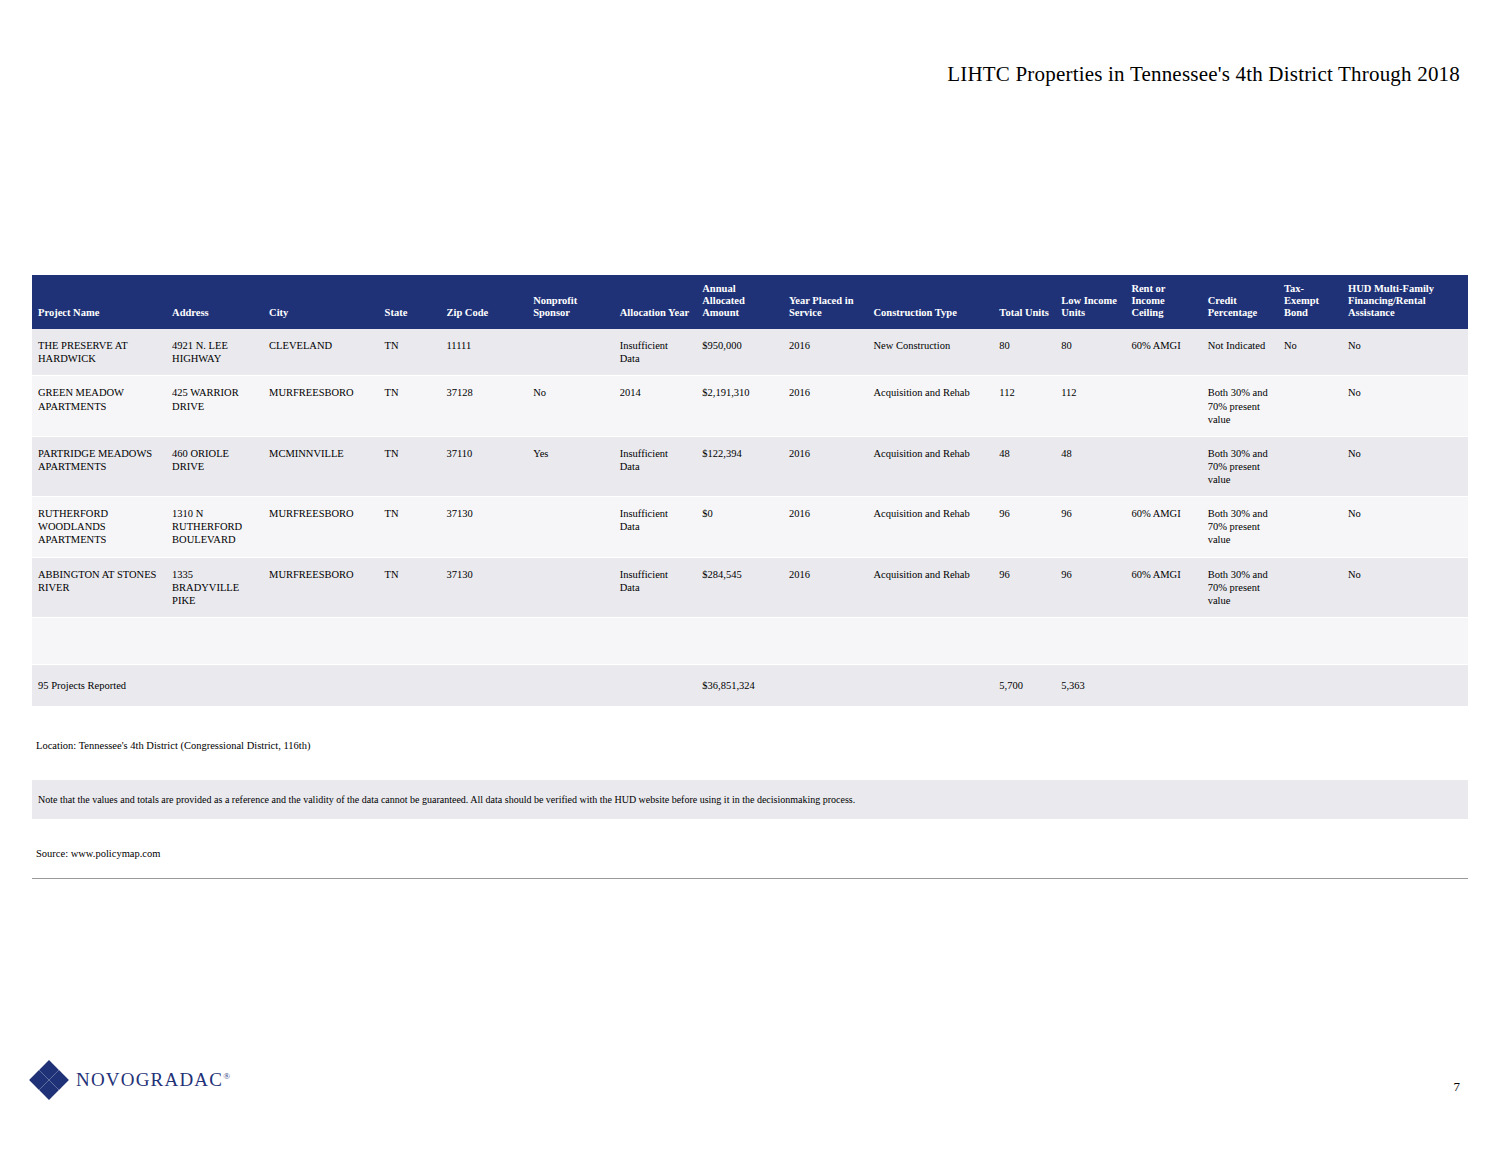LIHTC Properties in Tennessee's 4th District Through 2018
| Project Name | Address | City | State | Zip Code | Nonprofit Sponsor | Allocation Year | Annual Allocated Amount | Year Placed in Service | Construction Type | Total Units | Low Income Units | Rent or Income Ceiling | Credit Percentage | Tax-Exempt Bond | HUD Multi-Family Financing/Rental Assistance |
| --- | --- | --- | --- | --- | --- | --- | --- | --- | --- | --- | --- | --- | --- | --- | --- |
| THE PRESERVE AT HARDWICK | 4921 N. LEE HIGHWAY | CLEVELAND | TN | 11111 | | Insufficient Data | $950,000 | 2016 | New Construction | 80 | 80 | 60% AMGI | Not Indicated | No | No |
| GREEN MEADOW APARTMENTS | 425 WARRIOR DRIVE | MURFREESBORO | TN | 37128 | No | 2014 | $2,191,310 | 2016 | Acquisition and Rehab | 112 | 112 | | Both 30% and 70% present value | | No |
| PARTRIDGE MEADOWS APARTMENTS | 460 ORIOLE DRIVE | MCMINNVILLE | TN | 37110 | Yes | Insufficient Data | $122,394 | 2016 | Acquisition and Rehab | 48 | 48 | | Both 30% and 70% present value | | No |
| RUTHERFORD WOODLANDS APARTMENTS | 1310 N RUTHERFORD BOULEVARD | MURFREESBORO | TN | 37130 | | Insufficient Data | $0 | 2016 | Acquisition and Rehab | 96 | 96 | 60% AMGI | Both 30% and 70% present value | | No |
| ABBINGTON AT STONES RIVER | 1335 BRADYVILLE PIKE | MURFREESBORO | TN | 37130 | | Insufficient Data | $284,545 | 2016 | Acquisition and Rehab | 96 | 96 | 60% AMGI | Both 30% and 70% present value | | No |
| 95 Projects Reported | | | | | | | $36,851,324 | | | 5,700 | 5,363 | | | | |
Location: Tennessee's 4th District (Congressional District, 116th)
Note that the values and totals are provided as a reference and the validity of the data cannot be guaranteed. All data should be verified with the HUD website before using it in the decisionmaking process.
Source: www.policymap.com
NOVOGRADAC®
7